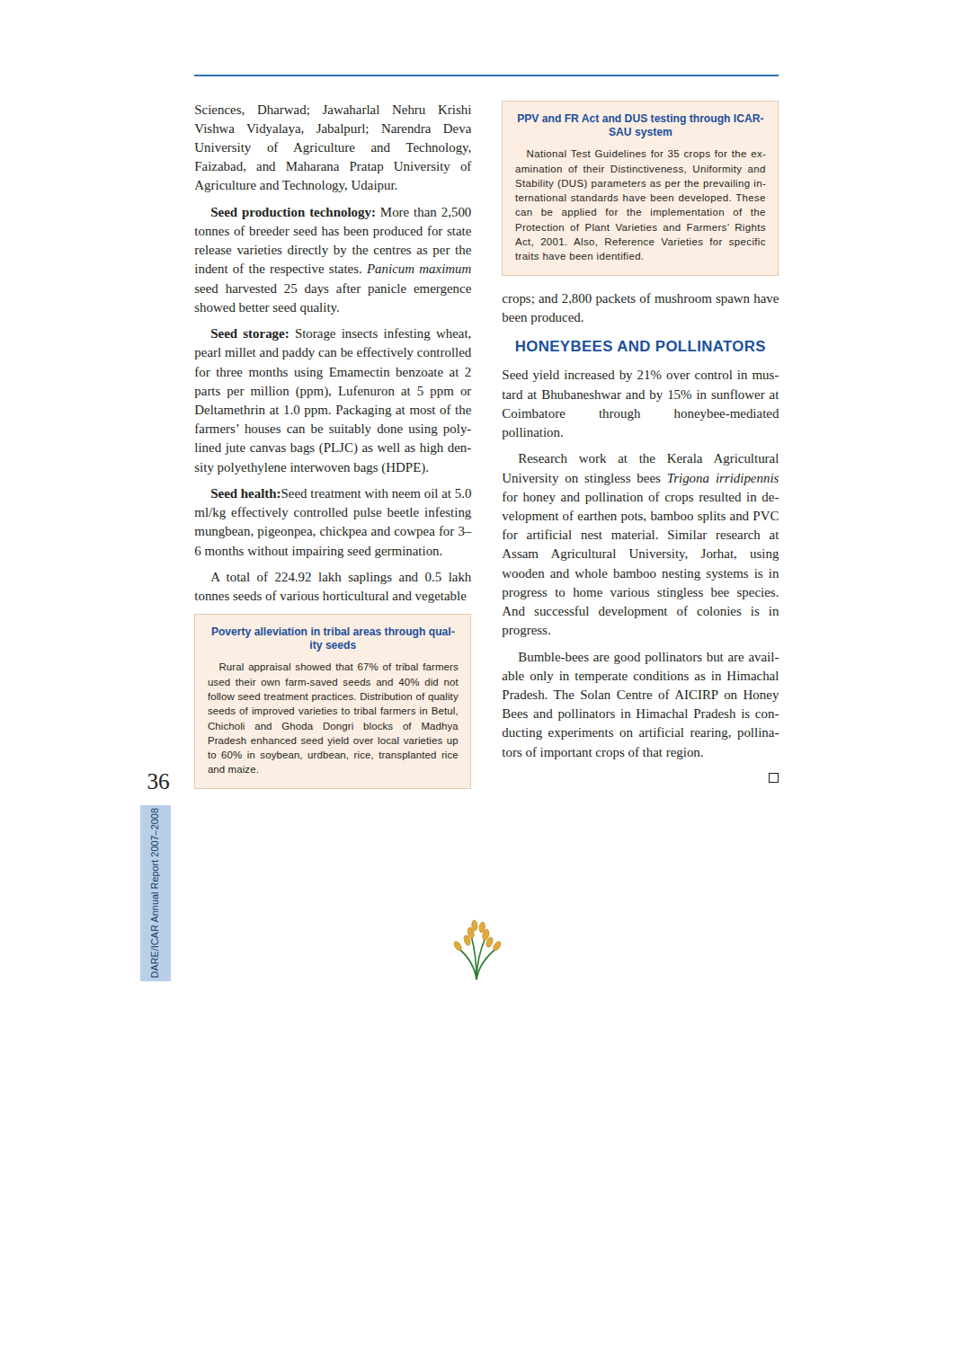Sciences, Dharwad; Jawaharlal Nehru Krishi Vishwa Vidyalaya, Jabalpurl; Narendra Deva University of Agriculture and Technology, Faizabad, and Maharana Pratap University of Agriculture and Technology, Udaipur.
Seed production technology: More than 2,500 tonnes of breeder seed has been produced for state release varieties directly by the centres as per the indent of the respective states. Panicum maximum seed harvested 25 days after panicle emergence showed better seed quality.
Seed storage: Storage insects infesting wheat, pearl millet and paddy can be effectively controlled for three months using Emamectin benzoate at 2 parts per million (ppm), Lufenuron at 5 ppm or Deltamethrin at 1.0 ppm. Packaging at most of the farmers’ houses can be suitably done using polylined jute canvas bags (PLJC) as well as high density polyethylene interwoven bags (HDPE).
Seed health: Seed treatment with neem oil at 5.0 ml/kg effectively controlled pulse beetle infesting mungbean, pigeonpea, chickpea and cowpea for 3–6 months without impairing seed germination.
A total of 224.92 lakh saplings and 0.5 lakh tonnes seeds of various horticultural and vegetable
Poverty alleviation in tribal areas through quality seeds
Rural appraisal showed that 67% of tribal farmers used their own farm-saved seeds and 40% did not follow seed treatment practices. Distribution of quality seeds of improved varieties to tribal farmers in Betul, Chicholi and Ghoda Dongri blocks of Madhya Pradesh enhanced seed yield over local varieties up to 60% in soybean, urdbean, rice, transplanted rice and maize.
PPV and FR Act and DUS testing through ICAR-SAU system
National Test Guidelines for 35 crops for the examination of their Distinctiveness, Uniformity and Stability (DUS) parameters as per the prevailing international standards have been developed. These can be applied for the implementation of the Protection of Plant Varieties and Farmers’ Rights Act, 2001. Also, Reference Varieties for specific traits have been identified.
crops; and 2,800 packets of mushroom spawn have been produced.
HONEYBEES AND POLLINATORS
Seed yield increased by 21% over control in mustard at Bhubaneshwar and by 15% in sunflower at Coimbatore through honeybee-mediated pollination.
Research work at the Kerala Agricultural University on stingless bees Trigona irridipennis for honey and pollination of crops resulted in development of earthen pots, bamboo splits and PVC for artificial nest material. Similar research at Assam Agricultural University, Jorhat, using wooden and whole bamboo nesting systems is in progress to home various stingless bee species. And successful development of colonies is in progress.
Bumble-bees are good pollinators but are available only in temperate conditions as in Himachal Pradesh. The Solan Centre of AICIRP on Honey Bees and pollinators in Himachal Pradesh is conducting experiments on artificial rearing, pollinators of important crops of that region.
36
DARE/ICAR Annual Report 2007–2008